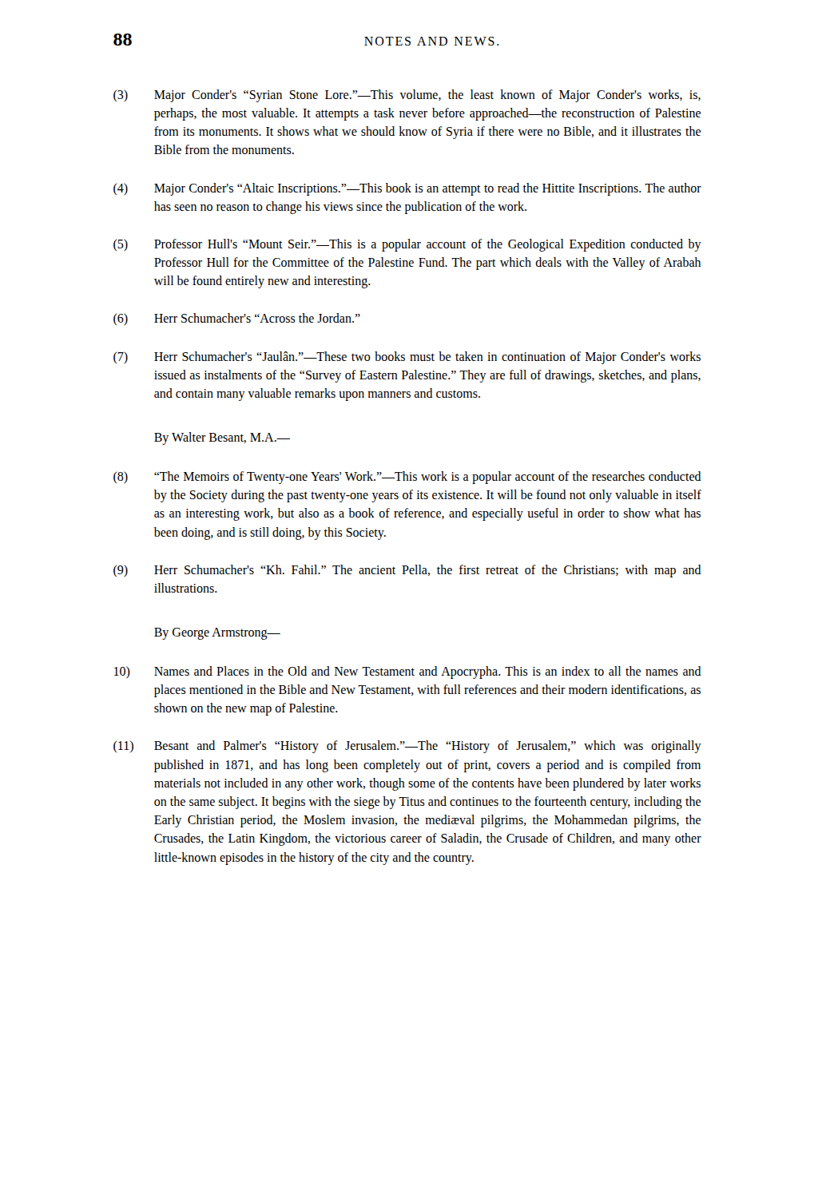88
NOTES AND NEWS.
(3)
Major Conder's “Syrian Stone Lore.”—This volume, the least known of Major Conder's works, is, perhaps, the most valuable. It attempts a task never before approached—the reconstruction of Palestine from its monuments. It shows what we should know of Syria if there were no Bible, and it illustrates the Bible from the monuments.
(4)
Major Conder's “Altaic Inscriptions.”—This book is an attempt to read the Hittite Inscriptions. The author has seen no reason to change his views since the publication of the work.
(5)
Professor Hull's “Mount Seir.”—This is a popular account of the Geological Expedition conducted by Professor Hull for the Committee of the Palestine Fund. The part which deals with the Valley of Arabah will be found entirely new and interesting.
(6)
Herr Schumacher's “Across the Jordan.”
(7)
Herr Schumacher's “Jaulân.”—These two books must be taken in continuation of Major Conder's works issued as instalments of the “Survey of Eastern Palestine.” They are full of drawings, sketches, and plans, and contain many valuable remarks upon manners and customs.
By Walter Besant, M.A.—
(8)
“The Memoirs of Twenty-one Years' Work.”—This work is a popular account of the researches conducted by the Society during the past twenty-one years of its existence. It will be found not only valuable in itself as an interesting work, but also as a book of reference, and especially useful in order to show what has been doing, and is still doing, by this Society.
(9)
Herr Schumacher's “Kh. Fahil.” The ancient Pella, the first retreat of the Christians; with map and illustrations.
By George Armstrong—
10)
Names and Places in the Old and New Testament and Apocrypha. This is an index to all the names and places mentioned in the Bible and New Testament, with full references and their modern identifications, as shown on the new map of Palestine.
(11)
Besant and Palmer's “History of Jerusalem.”—The “History of Jerusalem,” which was originally published in 1871, and has long been completely out of print, covers a period and is compiled from materials not included in any other work, though some of the contents have been plundered by later works on the same subject. It begins with the siege by Titus and continues to the fourteenth century, including the Early Christian period, the Moslem invasion, the mediæval pilgrims, the Mohammedan pilgrims, the Crusades, the Latin Kingdom, the victorious career of Saladin, the Crusade of Children, and many other little-known episodes in the history of the city and the country.